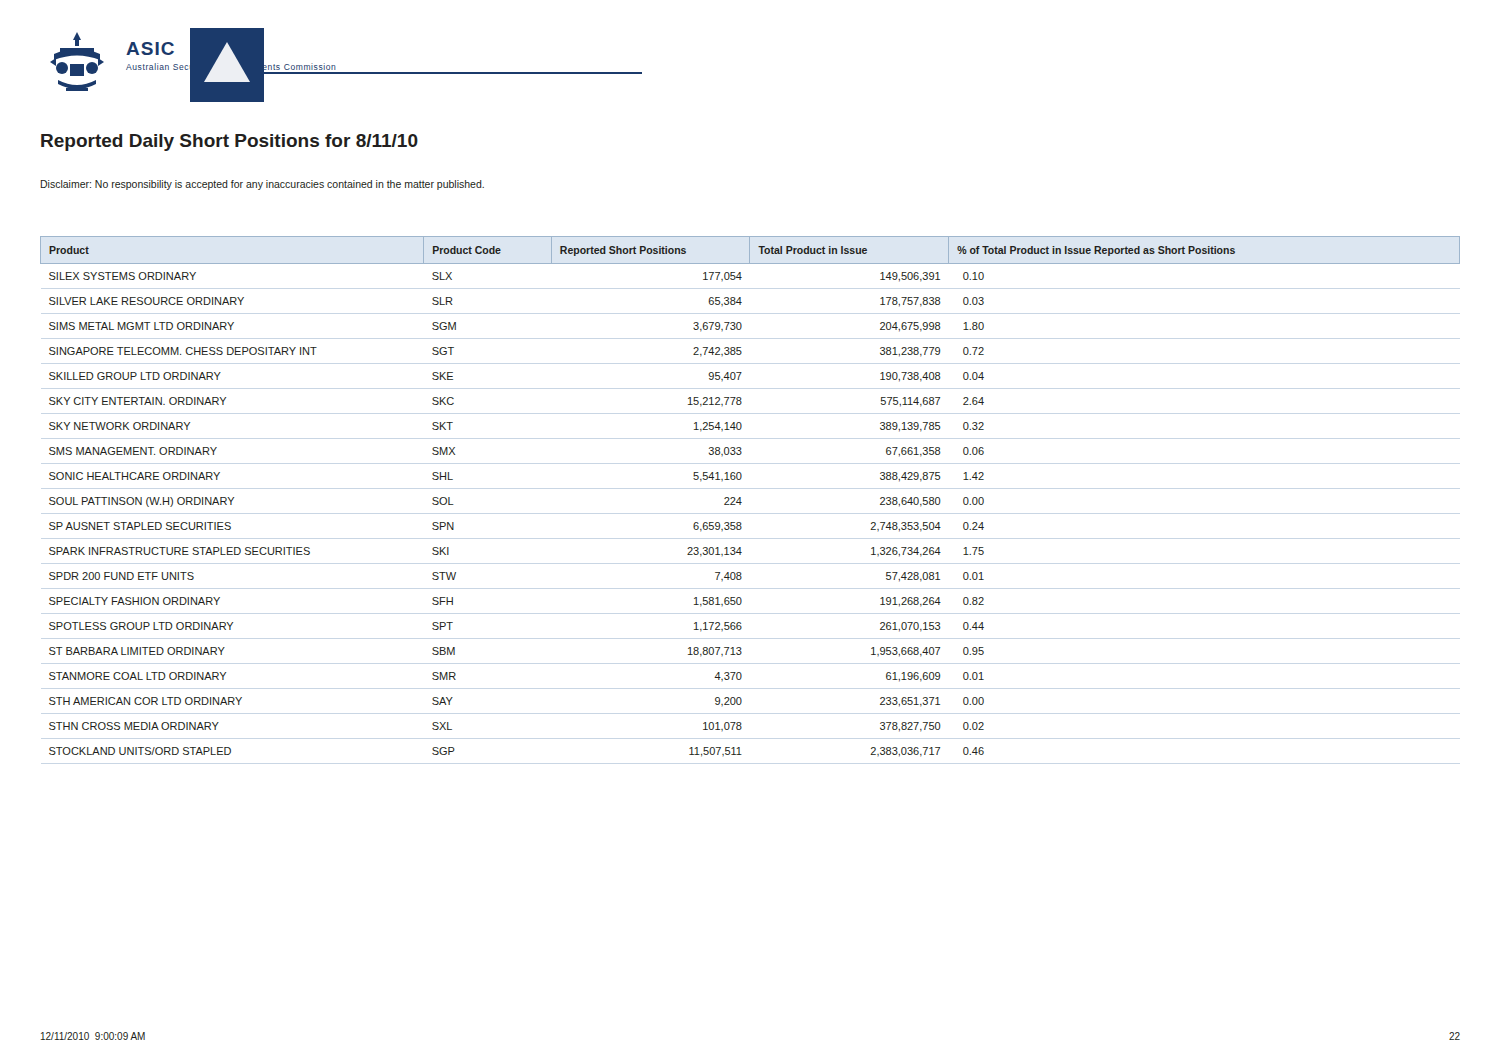ASIC
Australian Securities & Investments Commission
Reported Daily Short Positions for 8/11/10
Disclaimer: No responsibility is accepted for any inaccuracies contained in the matter published.
| Product | Product Code | Reported Short Positions | Total Product in Issue | % of Total Product in Issue Reported as Short Positions |
| --- | --- | --- | --- | --- |
| SILEX SYSTEMS ORDINARY | SLX | 177,054 | 149,506,391 | 0.10 |
| SILVER LAKE RESOURCE ORDINARY | SLR | 65,384 | 178,757,838 | 0.03 |
| SIMS METAL MGMT LTD ORDINARY | SGM | 3,679,730 | 204,675,998 | 1.80 |
| SINGAPORE TELECOMM. CHESS DEPOSITARY INT | SGT | 2,742,385 | 381,238,779 | 0.72 |
| SKILLED GROUP LTD ORDINARY | SKE | 95,407 | 190,738,408 | 0.04 |
| SKY CITY ENTERTAIN. ORDINARY | SKC | 15,212,778 | 575,114,687 | 2.64 |
| SKY NETWORK ORDINARY | SKT | 1,254,140 | 389,139,785 | 0.32 |
| SMS MANAGEMENT. ORDINARY | SMX | 38,033 | 67,661,358 | 0.06 |
| SONIC HEALTHCARE ORDINARY | SHL | 5,541,160 | 388,429,875 | 1.42 |
| SOUL PATTINSON (W.H) ORDINARY | SOL | 224 | 238,640,580 | 0.00 |
| SP AUSNET STAPLED SECURITIES | SPN | 6,659,358 | 2,748,353,504 | 0.24 |
| SPARK INFRASTRUCTURE STAPLED SECURITIES | SKI | 23,301,134 | 1,326,734,264 | 1.75 |
| SPDR 200 FUND ETF UNITS | STW | 7,408 | 57,428,081 | 0.01 |
| SPECIALTY FASHION ORDINARY | SFH | 1,581,650 | 191,268,264 | 0.82 |
| SPOTLESS GROUP LTD ORDINARY | SPT | 1,172,566 | 261,070,153 | 0.44 |
| ST BARBARA LIMITED ORDINARY | SBM | 18,807,713 | 1,953,668,407 | 0.95 |
| STANMORE COAL LTD ORDINARY | SMR | 4,370 | 61,196,609 | 0.01 |
| STH AMERICAN COR LTD ORDINARY | SAY | 9,200 | 233,651,371 | 0.00 |
| STHN CROSS MEDIA ORDINARY | SXL | 101,078 | 378,827,750 | 0.02 |
| STOCKLAND UNITS/ORD STAPLED | SGP | 11,507,511 | 2,383,036,717 | 0.46 |
12/11/2010 9:00:09 AM 22